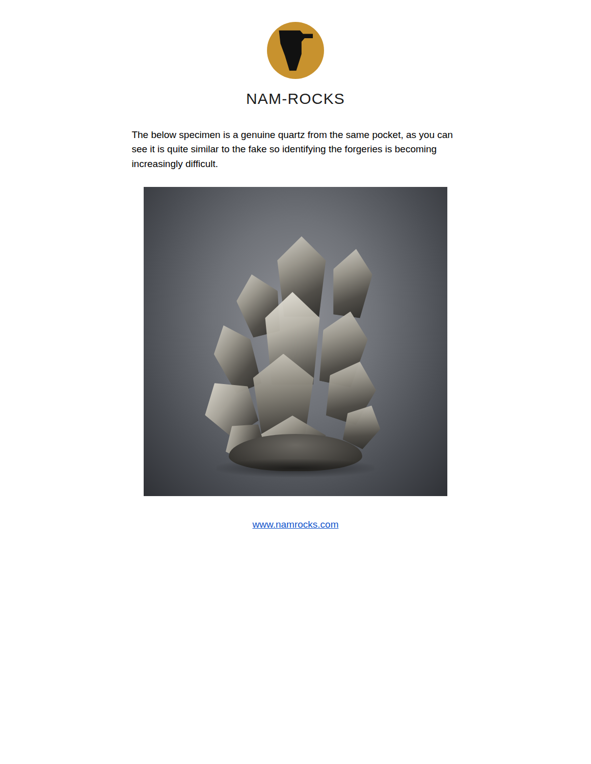NAM-ROCKS
The below specimen is a genuine quartz from the same pocket, as you can see it is quite similar to the fake so identifying the forgeries is becoming increasingly difficult.
www.namrocks.com